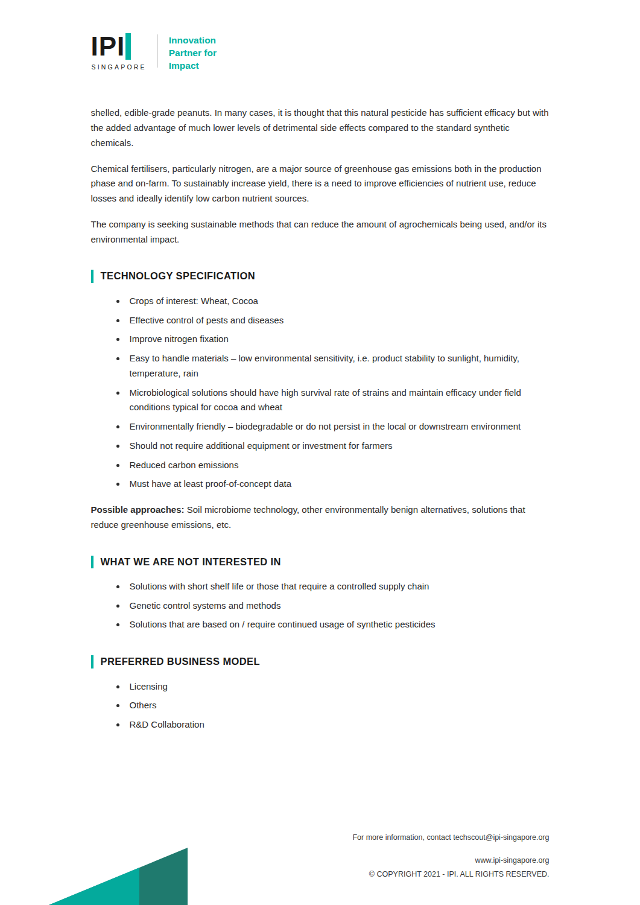IPI
SINGAPORE
Innovation
Partner for
Impact
shelled, edible-grade peanuts. In many cases, it is thought that this natural pesticide has sufficient efficacy but with the added advantage of much lower levels of detrimental side effects compared to the standard synthetic chemicals.
Chemical fertilisers, particularly nitrogen, are a major source of greenhouse gas emissions both in the production phase and on-farm. To sustainably increase yield, there is a need to improve efficiencies of nutrient use, reduce losses and ideally identify low carbon nutrient sources.
The company is seeking sustainable methods that can reduce the amount of agrochemicals being used, and/or its environmental impact.
Technology Specification
Crops of interest: Wheat, Cocoa
Effective control of pests and diseases
Improve nitrogen fixation
Easy to handle materials – low environmental sensitivity, i.e. product stability to sunlight, humidity, temperature, rain
Microbiological solutions should have high survival rate of strains and maintain efficacy under field conditions typical for cocoa and wheat
Environmentally friendly – biodegradable or do not persist in the local or downstream environment
Should not require additional equipment or investment for farmers
Reduced carbon emissions
Must have at least proof-of-concept data
Possible approaches: Soil microbiome technology, other environmentally benign alternatives, solutions that reduce greenhouse emissions, etc.
What We Are Not Interested In
Solutions with short shelf life or those that require a controlled supply chain
Genetic control systems and methods
Solutions that are based on / require continued usage of synthetic pesticides
Preferred Business Model
Licensing
Others
R&D Collaboration
For more information, contact techscout@ipi-singapore.org
www.ipi-singapore.org
© COPYRIGHT 2021 - IPI. ALL RIGHTS RESERVED.